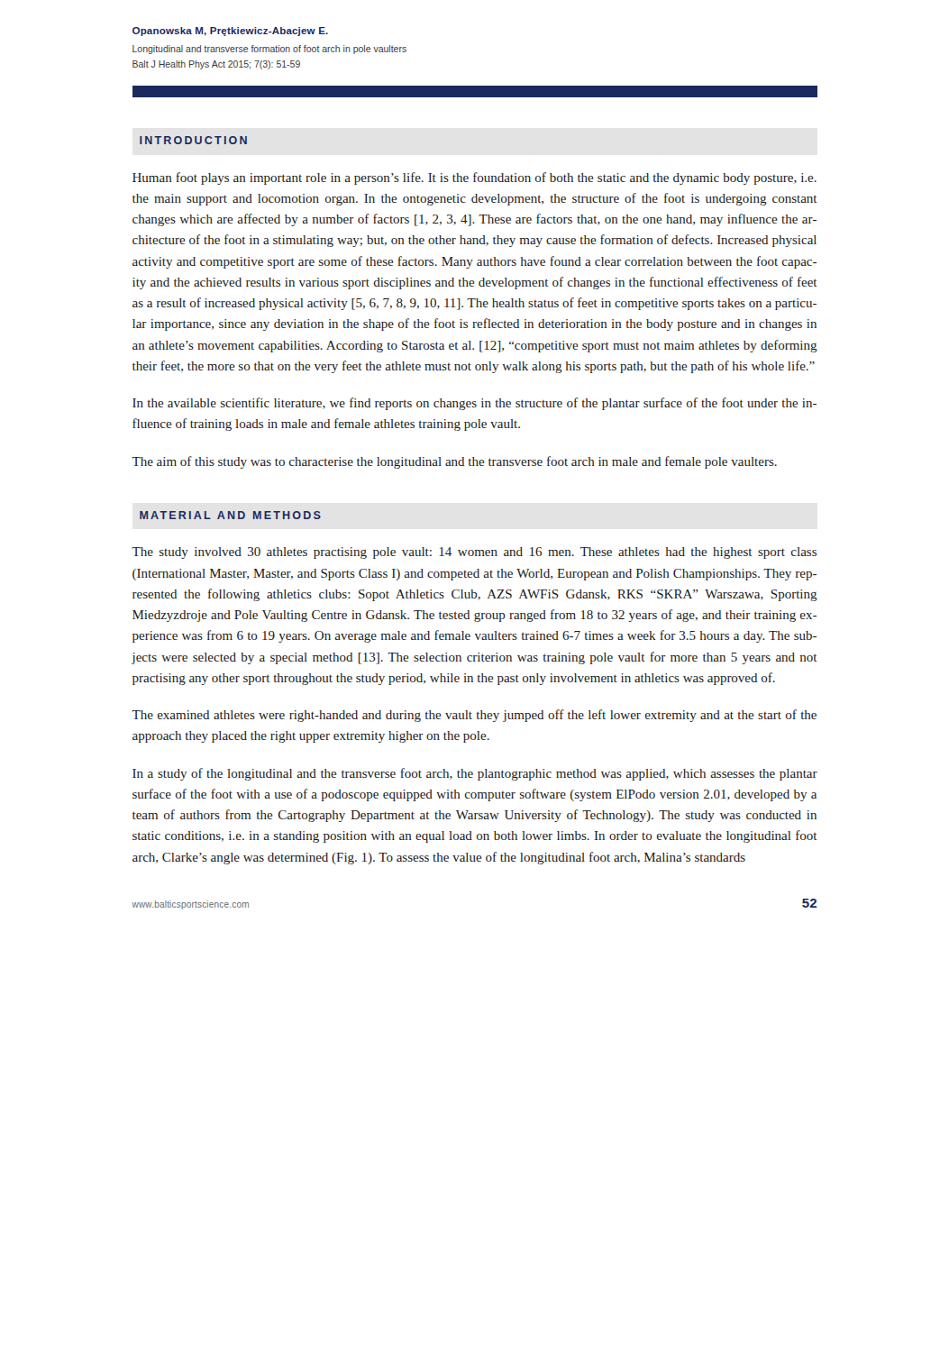Opanowska M, Prętkiewicz-Abacjew E.
Longitudinal and transverse formation of foot arch in pole vaulters
Balt J Health Phys Act 2015; 7(3): 51-59
Introduction
Human foot plays an important role in a person’s life. It is the foundation of both the static and the dynamic body posture, i.e. the main support and locomotion organ. In the ontogenetic development, the structure of the foot is undergoing constant changes which are affected by a number of factors [1, 2, 3, 4]. These are factors that, on the one hand, may influence the architecture of the foot in a stimulating way; but, on the other hand, they may cause the formation of defects. Increased physical activity and competitive sport are some of these factors. Many authors have found a clear correlation between the foot capacity and the achieved results in various sport disciplines and the development of changes in the functional effectiveness of feet as a result of increased physical activity [5, 6, 7, 8, 9, 10, 11]. The health status of feet in competitive sports takes on a particular importance, since any deviation in the shape of the foot is reflected in deterioration in the body posture and in changes in an athlete’s movement capabilities. According to Starosta et al. [12], “competitive sport must not maim athletes by deforming their feet, the more so that on the very feet the athlete must not only walk along his sports path, but the path of his whole life.”
In the available scientific literature, we find reports on changes in the structure of the plantar surface of the foot under the influence of training loads in male and female athletes training pole vault.
The aim of this study was to characterise the longitudinal and the transverse foot arch in male and female pole vaulters.
Material and methods
The study involved 30 athletes practising pole vault: 14 women and 16 men. These athletes had the highest sport class (International Master, Master, and Sports Class I) and competed at the World, European and Polish Championships. They represented the following athletics clubs: Sopot Athletics Club, AZS AWFiS Gdansk, RKS “SKRA” Warszawa, Sporting Miedzyzdroje and Pole Vaulting Centre in Gdansk. The tested group ranged from 18 to 32 years of age, and their training experience was from 6 to 19 years. On average male and female vaulters trained 6-7 times a week for 3.5 hours a day. The subjects were selected by a special method [13]. The selection criterion was training pole vault for more than 5 years and not practising any other sport throughout the study period, while in the past only involvement in athletics was approved of.
The examined athletes were right-handed and during the vault they jumped off the left lower extremity and at the start of the approach they placed the right upper extremity higher on the pole.
In a study of the longitudinal and the transverse foot arch, the plantographic method was applied, which assesses the plantar surface of the foot with a use of a podoscope equipped with computer software (system ElPodo version 2.01, developed by a team of authors from the Cartography Department at the Warsaw University of Technology). The study was conducted in static conditions, i.e. in a standing position with an equal load on both lower limbs. In order to evaluate the longitudinal foot arch, Clarke’s angle was determined (Fig. 1). To assess the value of the longitudinal foot arch, Malina’s standards
www.balticsportscience.com
52